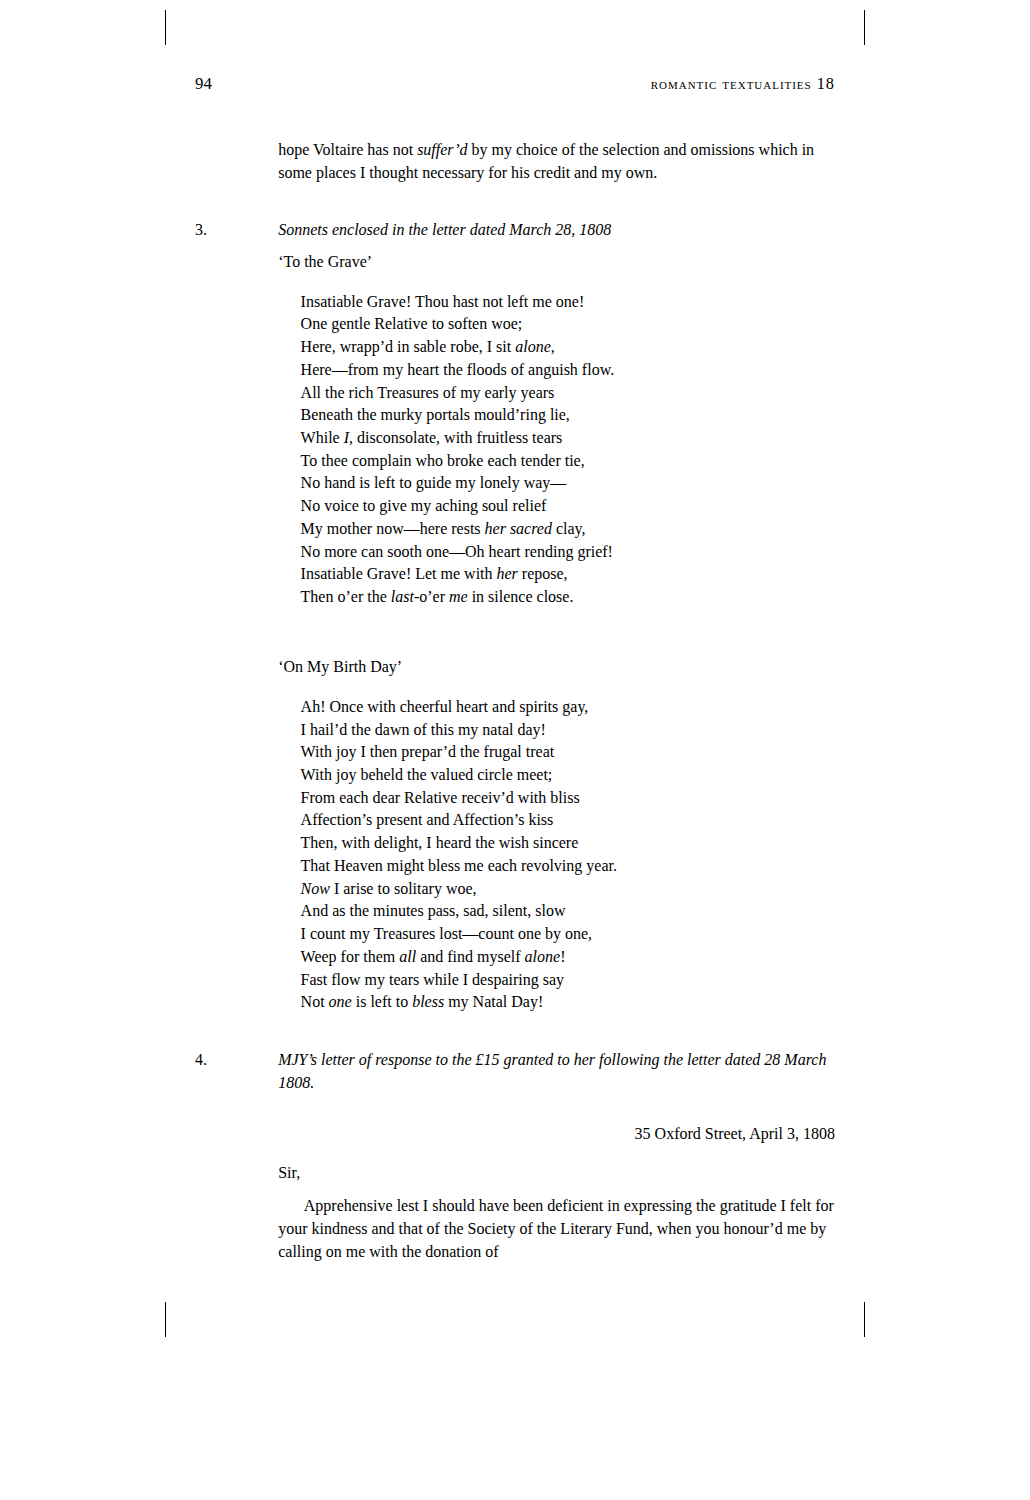94 romantic textualities 18
hope Voltaire has not suffer’d by my choice of the selection and omissions which in some places I thought necessary for his credit and my own.
3.
Sonnets enclosed in the letter dated March 28, 1808
‘To the Grave’
Insatiable Grave! Thou hast not left me one!
One gentle Relative to soften woe;
Here, wrapp’d in sable robe, I sit alone,
Here—from my heart the floods of anguish flow.
All the rich Treasures of my early years
Beneath the murky portals mould’ring lie,
While I, disconsolate, with fruitless tears
To thee complain who broke each tender tie,
No hand is left to guide my lonely way—
No voice to give my aching soul relief
My mother now—here rests her sacred clay,
No more can sooth one—Oh heart rending grief!
Insatiable Grave! Let me with her repose,
Then o’er the last-o’er me in silence close.
‘On My Birth Day’
Ah! Once with cheerful heart and spirits gay,
I hail’d the dawn of this my natal day!
With joy I then prepar’d the frugal treat
With joy beheld the valued circle meet;
From each dear Relative receiv’d with bliss
Affection’s present and Affection’s kiss
Then, with delight, I heard the wish sincere
That Heaven might bless me each revolving year.
Now I arise to solitary woe,
And as the minutes pass, sad, silent, slow
I count my Treasures lost—count one by one,
Weep for them all and find myself alone!
Fast flow my tears while I despairing say
Not one is left to bless my Natal Day!
4.
MJY’s letter of response to the £15 granted to her following the letter dated 28 March 1808.
35 Oxford Street, April 3, 1808
Sir,
Apprehensive lest I should have been deficient in expressing the gratitude I felt for your kindness and that of the Society of the Literary Fund, when you honour’d me by calling on me with the donation of